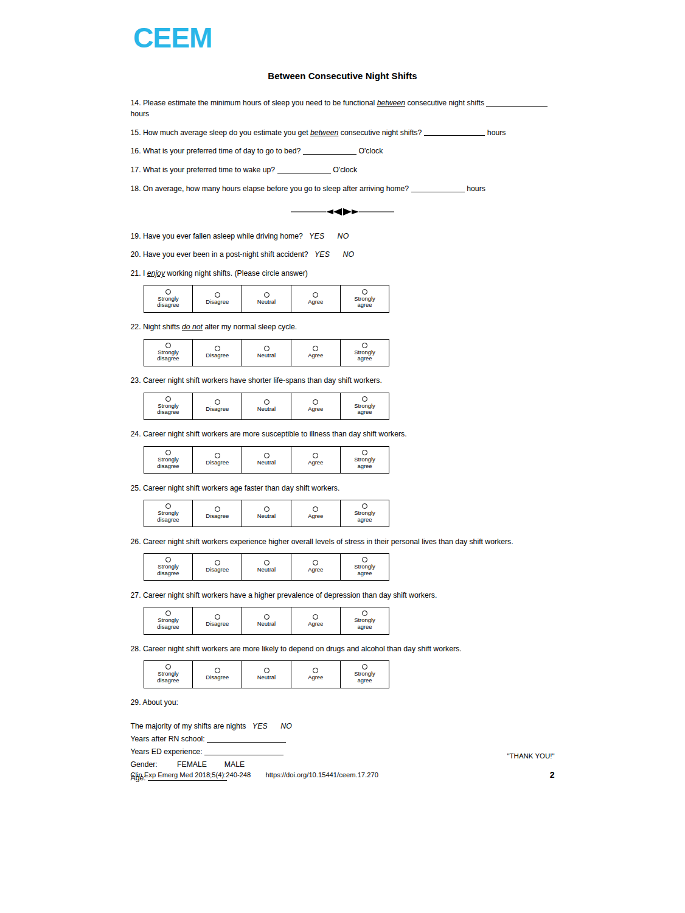CEEM
Between Consecutive Night Shifts
14. Please estimate the minimum hours of sleep you need to be functional between consecutive night shifts hours
15. How much average sleep do you estimate you get between consecutive night shifts? hours
16. What is your preferred time of day to go to bed? O'clock
17. What is your preferred time to wake up? O'clock
18. On average, how many hours elapse before you go to sleep after arriving home? hours
19. Have you ever fallen asleep while driving home? YES NO
20. Have you ever been in a post-night shift accident? YES NO
21. I enjoy working night shifts. (Please circle answer)
| Strongly disagree | Disagree | Neutral | Agree | Strongly agree |
22. Night shifts do not alter my normal sleep cycle.
| Strongly disagree | Disagree | Neutral | Agree | Strongly agree |
23. Career night shift workers have shorter life-spans than day shift workers.
| Strongly disagree | Disagree | Neutral | Agree | Strongly agree |
24. Career night shift workers are more susceptible to illness than day shift workers.
| Strongly disagree | Disagree | Neutral | Agree | Strongly agree |
25. Career night shift workers age faster than day shift workers.
| Strongly disagree | Disagree | Neutral | Agree | Strongly agree |
26. Career night shift workers experience higher overall levels of stress in their personal lives than day shift workers.
| Strongly disagree | Disagree | Neutral | Agree | Strongly agree |
27. Career night shift workers have a higher prevalence of depression than day shift workers.
| Strongly disagree | Disagree | Neutral | Agree | Strongly agree |
28. Career night shift workers are more likely to depend on drugs and alcohol than day shift workers.
| Strongly disagree | Disagree | Neutral | Agree | Strongly agree |
29. About you:
The majority of my shifts are nights YES NO
Years after RN school:
Years ED experience:
Gender: FEMALE MALE
Age:
"THANK YOU!"
Clin Exp Emerg Med 2018;5(4):240-248 https://doi.org/10.15441/ceem.17.270 2